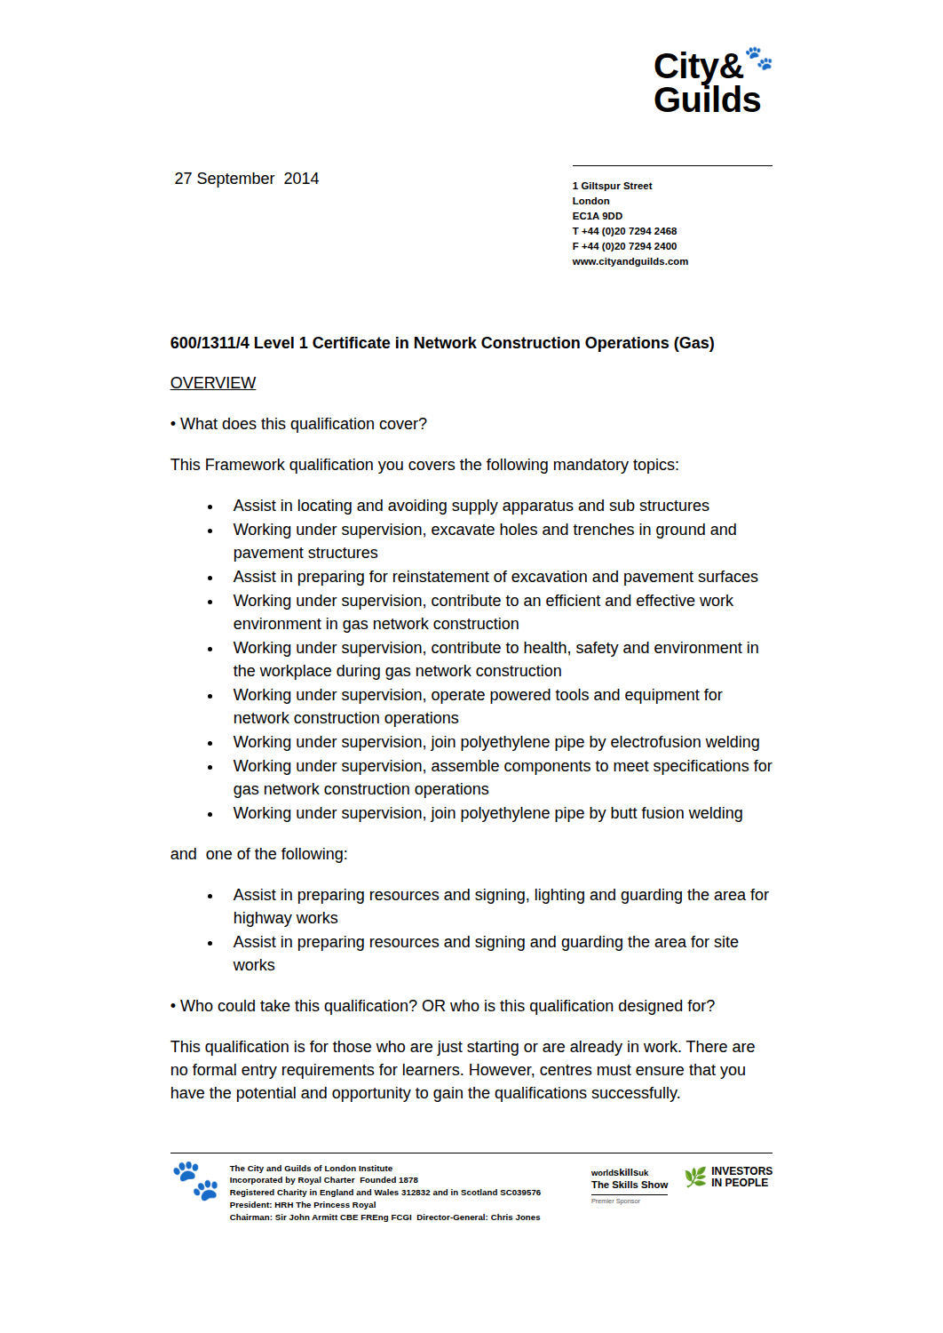City&🐾 Guilds
27 September 2014
1 Giltspur Street
London
EC1A 9DD
T +44 (0)20 7294 2468
F +44 (0)20 7294 2400
www.cityandguilds.com
600/1311/4 Level 1 Certificate in Network Construction Operations (Gas)
OVERVIEW
• What does this qualification cover?
This Framework qualification you covers the following mandatory topics:
Assist in locating and avoiding supply apparatus and sub structures
Working under supervision, excavate holes and trenches in ground and pavement structures
Assist in preparing for reinstatement of excavation and pavement surfaces
Working under supervision, contribute to an efficient and effective work environment in gas network construction
Working under supervision, contribute to health, safety and environment in the workplace during gas network construction
Working under supervision, operate powered tools and equipment for network construction operations
Working under supervision, join polyethylene pipe by electrofusion welding
Working under supervision, assemble components to meet specifications for gas network construction operations
Working under supervision, join polyethylene pipe by butt fusion welding
and one of the following:
Assist in preparing resources and signing, lighting and guarding the area for highway works
Assist in preparing resources and signing and guarding the area for site works
• Who could take this qualification? OR who is this qualification designed for?
This qualification is for those who are just starting or are already in work. There are no formal entry requirements for learners. However, centres must ensure that you have the potential and opportunity to gain the qualifications successfully.
🐾
The City and Guilds of London Institute
Incorporated by Royal Charter Founded 1878
Registered Charity in England and Wales 312832 and in Scotland SC039576
President: HRH The Princess Royal
Chairman: Sir John Armitt CBE FREng FCGI Director-General: Chris Jones
worldskillsuk
The Skills Show
Premier Sponsor
🌿 INVESTORS
IN PEOPLE